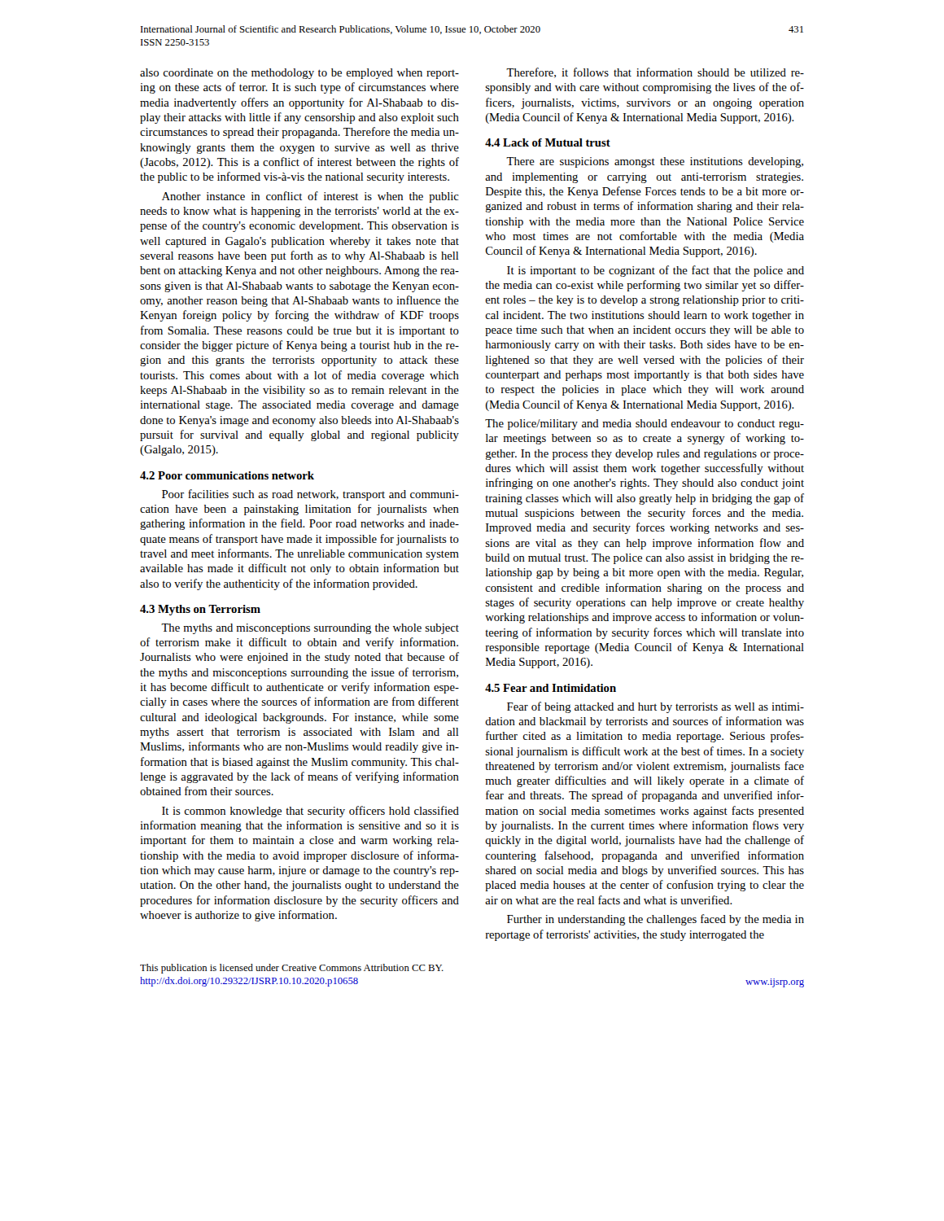431 International Journal of Scientific and Research Publications, Volume 10, Issue 10, October 2020 ISSN 2250-3153
also coordinate on the methodology to be employed when reporting on these acts of terror. It is such type of circumstances where media inadvertently offers an opportunity for Al-Shabaab to display their attacks with little if any censorship and also exploit such circumstances to spread their propaganda. Therefore the media unknowingly grants them the oxygen to survive as well as thrive (Jacobs, 2012). This is a conflict of interest between the rights of the public to be informed vis-à-vis the national security interests.
Another instance in conflict of interest is when the public needs to know what is happening in the terrorists' world at the expense of the country's economic development. This observation is well captured in Gagalo's publication whereby it takes note that several reasons have been put forth as to why Al-Shabaab is hell bent on attacking Kenya and not other neighbours. Among the reasons given is that Al-Shabaab wants to sabotage the Kenyan economy, another reason being that Al-Shabaab wants to influence the Kenyan foreign policy by forcing the withdraw of KDF troops from Somalia. These reasons could be true but it is important to consider the bigger picture of Kenya being a tourist hub in the region and this grants the terrorists opportunity to attack these tourists. This comes about with a lot of media coverage which keeps Al-Shabaab in the visibility so as to remain relevant in the international stage. The associated media coverage and damage done to Kenya's image and economy also bleeds into Al-Shabaab's pursuit for survival and equally global and regional publicity (Galgalo, 2015).
4.2 Poor communications network
Poor facilities such as road network, transport and communication have been a painstaking limitation for journalists when gathering information in the field. Poor road networks and inadequate means of transport have made it impossible for journalists to travel and meet informants. The unreliable communication system available has made it difficult not only to obtain information but also to verify the authenticity of the information provided.
4.3 Myths on Terrorism
The myths and misconceptions surrounding the whole subject of terrorism make it difficult to obtain and verify information. Journalists who were enjoined in the study noted that because of the myths and misconceptions surrounding the issue of terrorism, it has become difficult to authenticate or verify information especially in cases where the sources of information are from different cultural and ideological backgrounds. For instance, while some myths assert that terrorism is associated with Islam and all Muslims, informants who are non-Muslims would readily give information that is biased against the Muslim community. This challenge is aggravated by the lack of means of verifying information obtained from their sources.
It is common knowledge that security officers hold classified information meaning that the information is sensitive and so it is important for them to maintain a close and warm working relationship with the media to avoid improper disclosure of information which may cause harm, injure or damage to the country's reputation. On the other hand, the journalists ought to understand the procedures for information disclosure by the security officers and whoever is authorize to give information.
Therefore, it follows that information should be utilized responsibly and with care without compromising the lives of the officers, journalists, victims, survivors or an ongoing operation (Media Council of Kenya & International Media Support, 2016).
4.4 Lack of Mutual trust
There are suspicions amongst these institutions developing, and implementing or carrying out anti-terrorism strategies. Despite this, the Kenya Defense Forces tends to be a bit more organized and robust in terms of information sharing and their relationship with the media more than the National Police Service who most times are not comfortable with the media (Media Council of Kenya & International Media Support, 2016).
It is important to be cognizant of the fact that the police and the media can co-exist while performing two similar yet so different roles – the key is to develop a strong relationship prior to critical incident. The two institutions should learn to work together in peace time such that when an incident occurs they will be able to harmoniously carry on with their tasks. Both sides have to be enlightened so that they are well versed with the policies of their counterpart and perhaps most importantly is that both sides have to respect the policies in place which they will work around (Media Council of Kenya & International Media Support, 2016).
The police/military and media should endeavour to conduct regular meetings between so as to create a synergy of working together. In the process they develop rules and regulations or procedures which will assist them work together successfully without infringing on one another's rights. They should also conduct joint training classes which will also greatly help in bridging the gap of mutual suspicions between the security forces and the media. Improved media and security forces working networks and sessions are vital as they can help improve information flow and build on mutual trust. The police can also assist in bridging the relationship gap by being a bit more open with the media. Regular, consistent and credible information sharing on the process and stages of security operations can help improve or create healthy working relationships and improve access to information or volunteering of information by security forces which will translate into responsible reportage (Media Council of Kenya & International Media Support, 2016).
4.5 Fear and Intimidation
Fear of being attacked and hurt by terrorists as well as intimidation and blackmail by terrorists and sources of information was further cited as a limitation to media reportage. Serious professional journalism is difficult work at the best of times. In a society threatened by terrorism and/or violent extremism, journalists face much greater difficulties and will likely operate in a climate of fear and threats. The spread of propaganda and unverified information on social media sometimes works against facts presented by journalists. In the current times where information flows very quickly in the digital world, journalists have had the challenge of countering falsehood, propaganda and unverified information shared on social media and blogs by unverified sources. This has placed media houses at the center of confusion trying to clear the air on what are the real facts and what is unverified.
Further in understanding the challenges faced by the media in reportage of terrorists' activities, the study interrogated the
This publication is licensed under Creative Commons Attribution CC BY. http://dx.doi.org/10.29322/IJSRP.10.10.2020.p10658 www.ijsrp.org